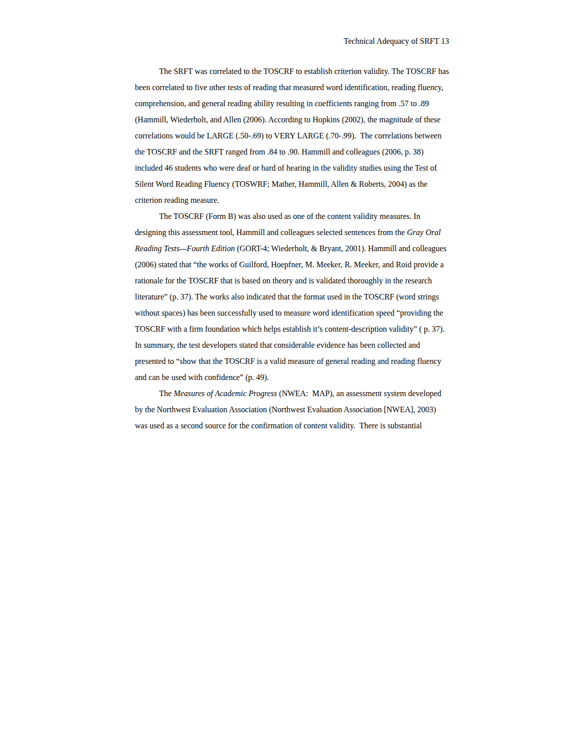Technical Adequacy of SRFT 13
The SRFT was correlated to the TOSCRF to establish criterion validity. The TOSCRF has been correlated to five other tests of reading that measured word identification, reading fluency, comprehension, and general reading ability resulting in coefficients ranging from .57 to .89 (Hammill, Wiederholt, and Allen (2006). According to Hopkins (2002), the magnitude of these correlations would be LARGE (.50-.69) to VERY LARGE (.70-.99). The correlations between the TOSCRF and the SRFT ranged from .84 to .90. Hammill and colleagues (2006, p. 38) included 46 students who were deaf or hard of hearing in the validity studies using the Test of Silent Word Reading Fluency (TOSWRF; Mather, Hammill, Allen & Roberts, 2004) as the criterion reading measure.
The TOSCRF (Form B) was also used as one of the content validity measures. In designing this assessment tool, Hammill and colleagues selected sentences from the Gray Oral Reading Tests—Fourth Edition (GORT-4; Wiederholt, & Bryant, 2001). Hammill and colleagues (2006) stated that “the works of Guilford, Hoepfner, M. Meeker, R. Meeker, and Roid provide a rationale for the TOSCRF that is based on theory and is validated thoroughly in the research literature” (p. 37). The works also indicated that the format used in the TOSCRF (word strings without spaces) has been successfully used to measure word identification speed “providing the TOSCRF with a firm foundation which helps establish it’s content-description validity” ( p. 37). In summary, the test developers stated that considerable evidence has been collected and presented to “show that the TOSCRF is a valid measure of general reading and reading fluency and can be used with confidence” (p. 49).
The Measures of Academic Progress (NWEA: MAP), an assessment system developed by the Northwest Evaluation Association (Northwest Evaluation Association [NWEA], 2003) was used as a second source for the confirmation of content validity. There is substantial